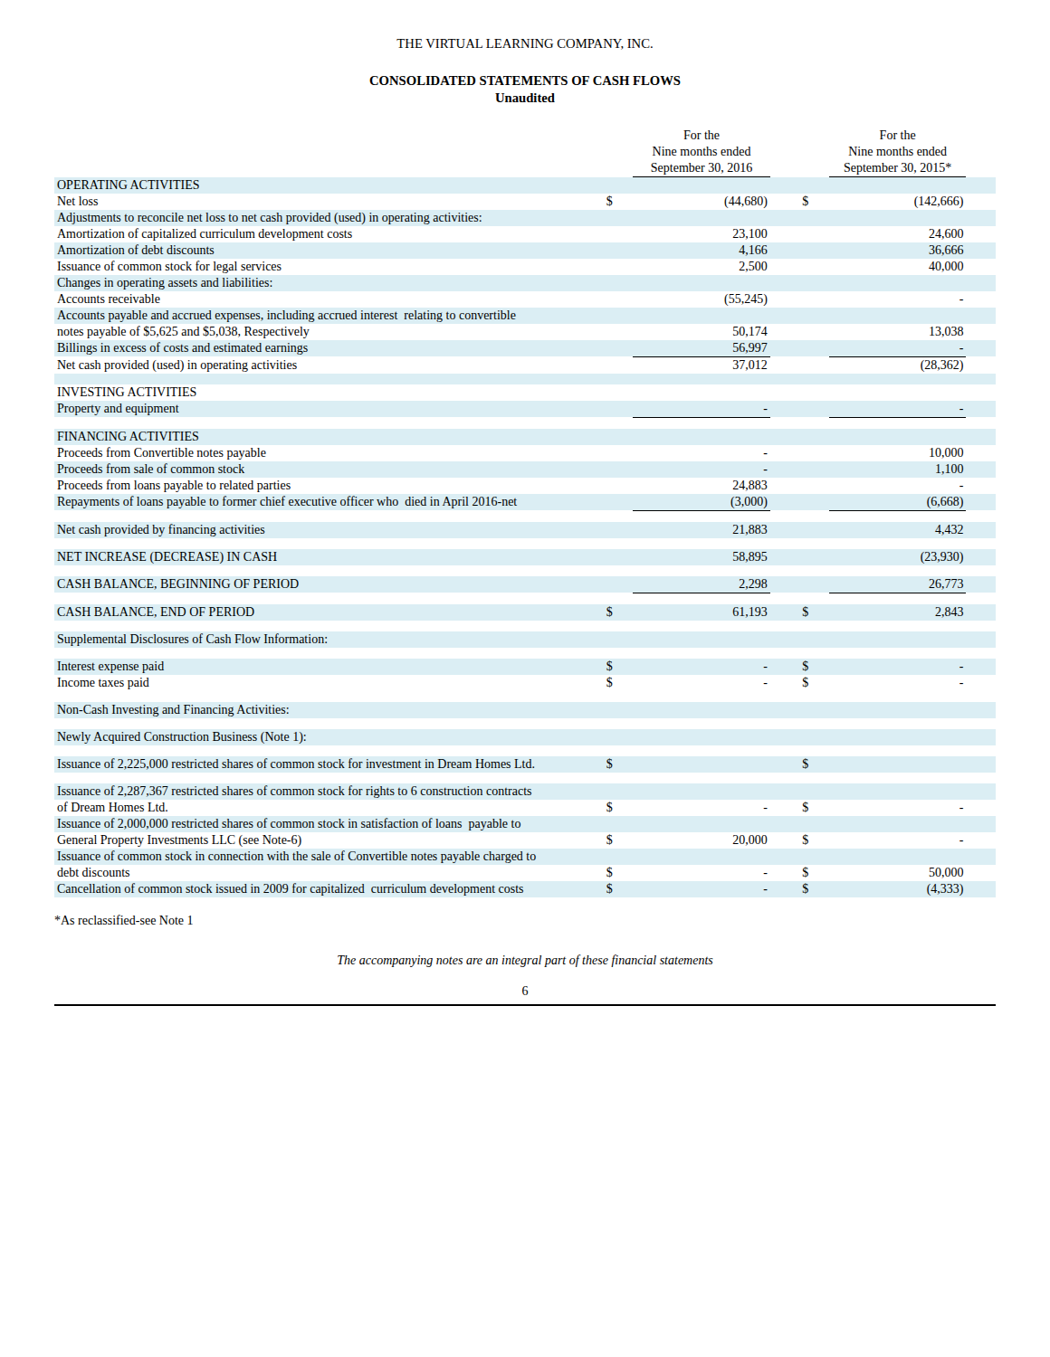THE VIRTUAL LEARNING COMPANY, INC.
CONSOLIDATED STATEMENTS OF CASH FLOWS
Unaudited
| | | For the | | | For the | |
| | | Nine months ended | | | Nine months ended | |
| | | September 30, 2016 | | | September 30, 2015* | |
| OPERATING ACTIVITIES | | | | | | |
| Net loss | $ | (44,680) | | $ | (142,666) | |
| Adjustments to reconcile net loss to net cash provided (used) in operating activities: | | | | | | |
| Amortization of capitalized curriculum development costs | | 23,100 | | | 24,600 | |
| Amortization of debt discounts | | 4,166 | | | 36,666 | |
| Issuance of common stock for legal services | | 2,500 | | | 40,000 | |
| Changes in operating assets and liabilities: | | | | | | |
| Accounts receivable | | (55,245) | | | - | |
| Accounts payable and accrued expenses, including accrued interest relating to convertible | | | | | | |
| notes payable of $5,625 and $5,038, Respectively | | 50,174 | | | 13,038 | |
| Billings in excess of costs and estimated earnings | | 56,997 | | | - | |
| Net cash provided (used) in operating activities | | 37,012 | | | (28,362) | |
| INVESTING ACTIVITIES | | | | | | |
| Property and equipment | | - | | | - | |
| FINANCING ACTIVITIES | | | | | | |
| Proceeds from Convertible notes payable | | - | | | 10,000 | |
| Proceeds from sale of common stock | | - | | | 1,100 | |
| Proceeds from loans payable to related parties | | 24,883 | | | - | |
| Repayments of loans payable to former chief executive officer who died in April 2016-net | | (3,000) | | | (6,668) | |
| Net cash provided by financing activities | | 21,883 | | | 4,432 | |
| NET INCREASE (DECREASE) IN CASH | | 58,895 | | | (23,930) | |
| CASH BALANCE, BEGINNING OF PERIOD | | 2,298 | | | 26,773 | |
| CASH BALANCE, END OF PERIOD | $ | 61,193 | | $ | 2,843 | |
| Supplemental Disclosures of Cash Flow Information: | | | | | | |
| Interest expense paid | $ | - | | $ | - | |
| Income taxes paid | $ | - | | $ | - | |
| Non-Cash Investing and Financing Activities: | | | | | | |
| Newly Acquired Construction Business (Note 1): | | | | | | |
| Issuance of 2,225,000 restricted shares of common stock for investment in Dream Homes Ltd. | $ | | | $ | | |
| Issuance of 2,287,367 restricted shares of common stock for rights to 6 construction contracts | | | | | | |
| of Dream Homes Ltd. | $ | - | | $ | - | |
| Issuance of 2,000,000 restricted shares of common stock in satisfaction of loans payable to | | | | | | |
| General Property Investments LLC (see Note-6) | $ | 20,000 | | $ | - | |
| Issuance of common stock in connection with the sale of Convertible notes payable charged to | | | | | | |
| debt discounts | $ | - | | $ | 50,000 | |
| Cancellation of common stock issued in 2009 for capitalized curriculum development costs | $ | - | | $ | (4,333) | |
*As reclassified-see Note 1
The accompanying notes are an integral part of these financial statements
6